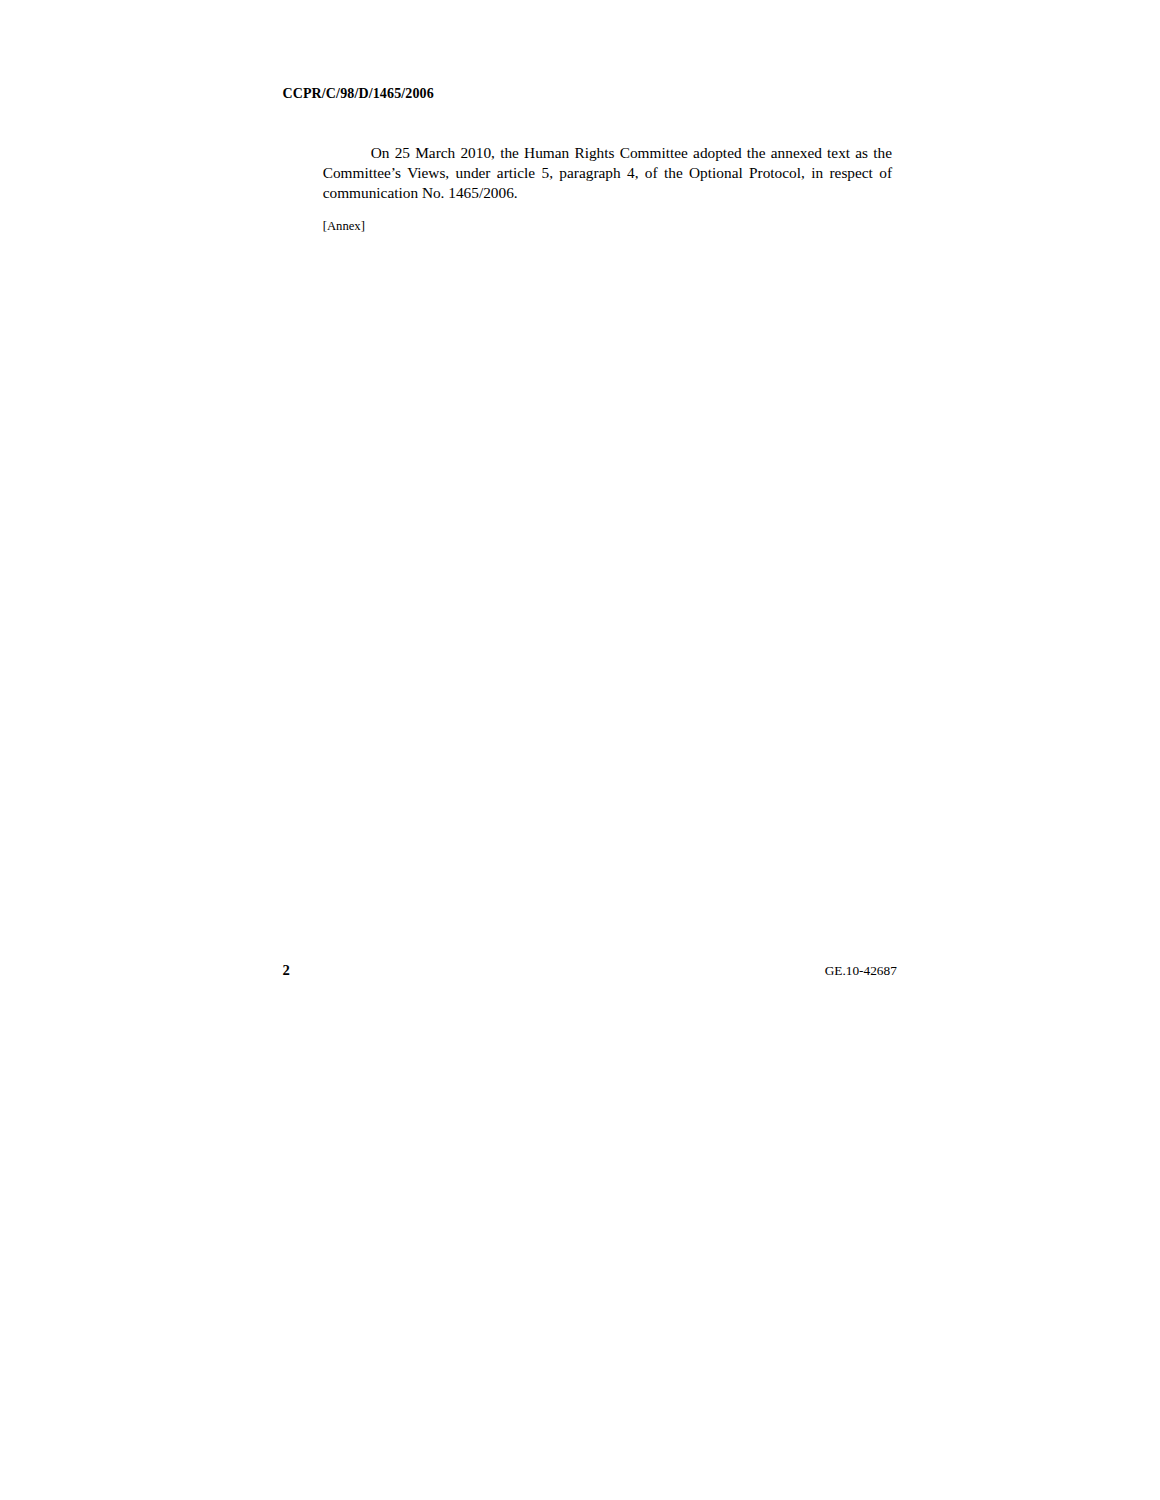CCPR/C/98/D/1465/2006
On 25 March 2010, the Human Rights Committee adopted the annexed text as the Committee’s Views, under article 5, paragraph 4, of the Optional Protocol, in respect of communication No. 1465/2006.
[Annex]
2 GE.10-42687